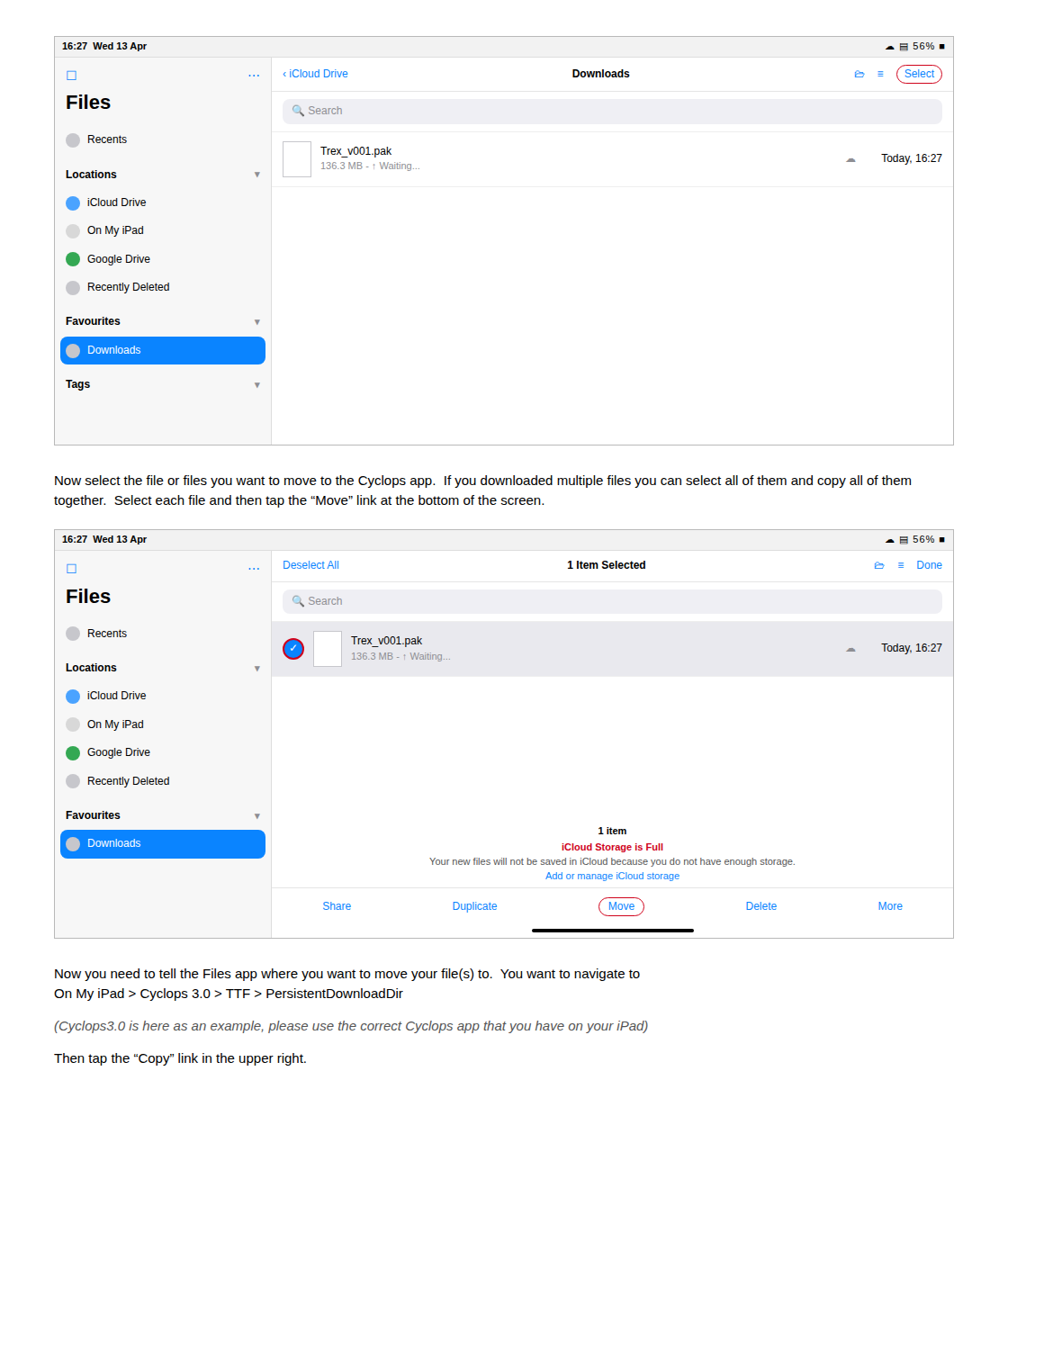16:27 Wed 13 Apr ☁ ▤ 56% ■
☐⋯
Files
Recents
Locations ▾
iCloud Drive
On My iPad
Google Drive
Recently Deleted
Favourites ▾
Downloads
Tags ▾
‹ iCloud Drive Downloads 🗁 ≡ Select
🔍 Search
Trex_v001.pak
136.3 MB - ↑ Waiting...
☁ Today, 16:27
Now select the file or files you want to move to the Cyclops app. If you downloaded multiple files you can select all of them and copy all of them together. Select each file and then tap the “Move” link at the bottom of the screen.
16:27 Wed 13 Apr ☁ ▤ 56% ■
☐⋯
Files
Recents
Locations ▾
iCloud Drive
On My iPad
Google Drive
Recently Deleted
Favourites ▾
Downloads
Deselect All 1 Item Selected 🗁 ≡ Done
🔍 Search
✓
Trex_v001.pak
136.3 MB - ↑ Waiting...
☁ Today, 16:27
1 item
iCloud Storage is Full
Your new files will not be saved in iCloud because you do not have enough storage.
Add or manage iCloud storage
Share Duplicate Move Delete More
Now you need to tell the Files app where you want to move your file(s) to. You want to navigate to
On My iPad > Cyclops 3.0 > TTF > PersistentDownloadDir
(Cyclops3.0 is here as an example, please use the correct Cyclops app that you have on your iPad)
Then tap the “Copy” link in the upper right.